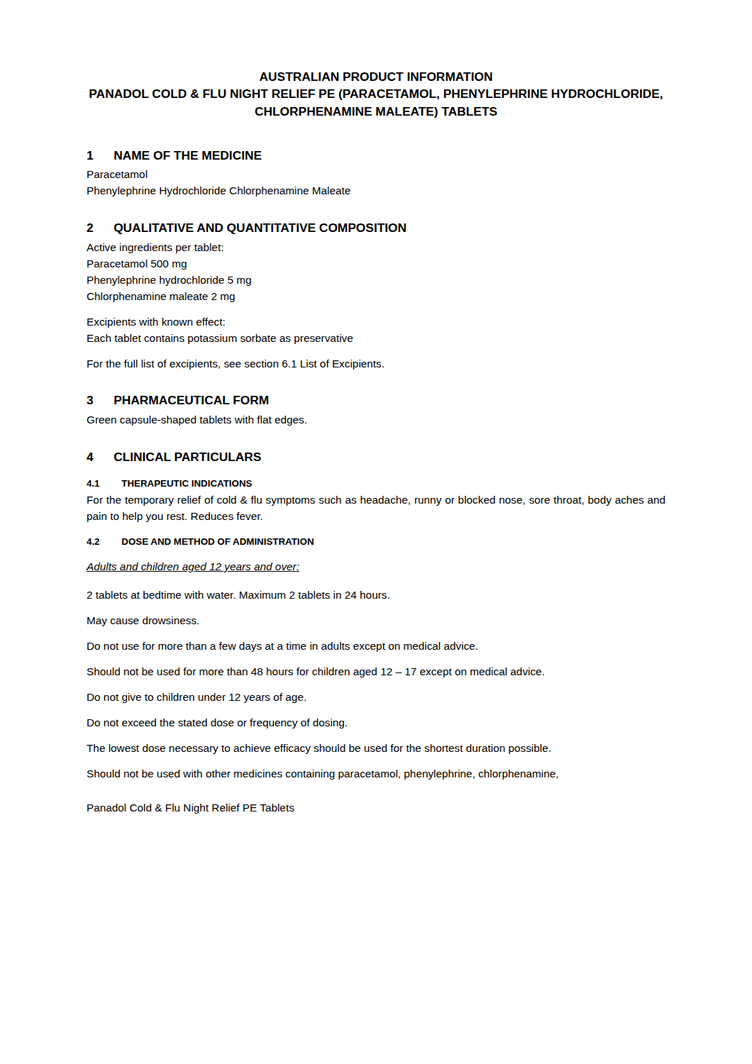AUSTRALIAN PRODUCT INFORMATION
PANADOL COLD & FLU NIGHT RELIEF PE (PARACETAMOL, PHENYLEPHRINE HYDROCHLORIDE, CHLORPHENAMINE MALEATE) TABLETS
1 NAME OF THE MEDICINE
Paracetamol
Phenylephrine Hydrochloride Chlorphenamine Maleate
2 QUALITATIVE AND QUANTITATIVE COMPOSITION
Active ingredients per tablet:
Paracetamol 500 mg
Phenylephrine hydrochloride 5 mg
Chlorphenamine maleate 2 mg
Excipients with known effect:
Each tablet contains potassium sorbate as preservative
For the full list of excipients, see section 6.1 List of Excipients.
3 PHARMACEUTICAL FORM
Green capsule-shaped tablets with flat edges.
4 CLINICAL PARTICULARS
4.1 Therapeutic Indications
For the temporary relief of cold & flu symptoms such as headache, runny or blocked nose, sore throat, body aches and pain to help you rest. Reduces fever.
4.2 Dose and Method of Administration
Adults and children aged 12 years and over:
2 tablets at bedtime with water. Maximum 2 tablets in 24 hours.
May cause drowsiness.
Do not use for more than a few days at a time in adults except on medical advice.
Should not be used for more than 48 hours for children aged 12 – 17 except on medical advice.
Do not give to children under 12 years of age.
Do not exceed the stated dose or frequency of dosing.
The lowest dose necessary to achieve efficacy should be used for the shortest duration possible.
Should not be used with other medicines containing paracetamol, phenylephrine, chlorphenamine,
Panadol Cold & Flu Night Relief PE Tablets